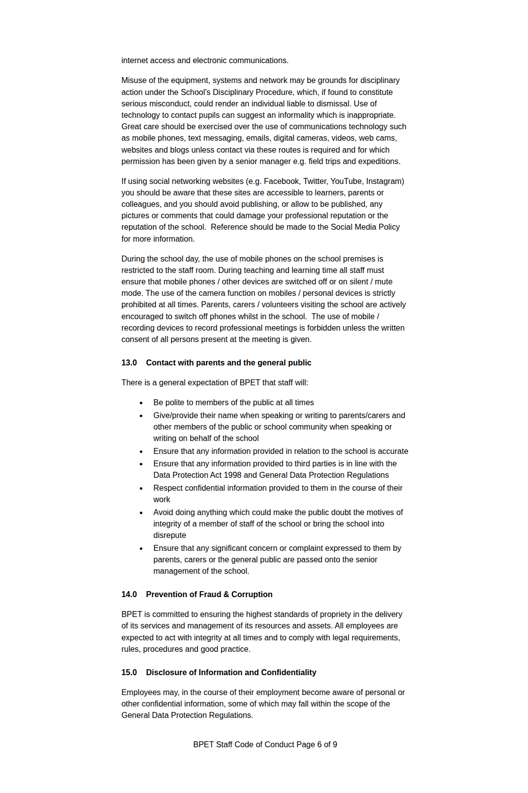internet access and electronic communications.
Misuse of the equipment, systems and network may be grounds for disciplinary action under the School's Disciplinary Procedure, which, if found to constitute serious misconduct, could render an individual liable to dismissal. Use of technology to contact pupils can suggest an informality which is inappropriate. Great care should be exercised over the use of communications technology such as mobile phones, text messaging, emails, digital cameras, videos, web cams, websites and blogs unless contact via these routes is required and for which permission has been given by a senior manager e.g. field trips and expeditions.
If using social networking websites (e.g. Facebook, Twitter, YouTube, Instagram) you should be aware that these sites are accessible to learners, parents or colleagues, and you should avoid publishing, or allow to be published, any pictures or comments that could damage your professional reputation or the reputation of the school. Reference should be made to the Social Media Policy for more information.
During the school day, the use of mobile phones on the school premises is restricted to the staff room. During teaching and learning time all staff must ensure that mobile phones / other devices are switched off or on silent / mute mode. The use of the camera function on mobiles / personal devices is strictly prohibited at all times. Parents, carers / volunteers visiting the school are actively encouraged to switch off phones whilst in the school. The use of mobile / recording devices to record professional meetings is forbidden unless the written consent of all persons present at the meeting is given.
13.0 Contact with parents and the general public
There is a general expectation of BPET that staff will:
Be polite to members of the public at all times
Give/provide their name when speaking or writing to parents/carers and other members of the public or school community when speaking or writing on behalf of the school
Ensure that any information provided in relation to the school is accurate
Ensure that any information provided to third parties is in line with the Data Protection Act 1998 and General Data Protection Regulations
Respect confidential information provided to them in the course of their work
Avoid doing anything which could make the public doubt the motives of integrity of a member of staff of the school or bring the school into disrepute
Ensure that any significant concern or complaint expressed to them by parents, carers or the general public are passed onto the senior management of the school.
14.0 Prevention of Fraud & Corruption
BPET is committed to ensuring the highest standards of propriety in the delivery of its services and management of its resources and assets. All employees are expected to act with integrity at all times and to comply with legal requirements, rules, procedures and good practice.
15.0 Disclosure of Information and Confidentiality
Employees may, in the course of their employment become aware of personal or other confidential information, some of which may fall within the scope of the General Data Protection Regulations.
BPET Staff Code of Conduct Page 6 of 9